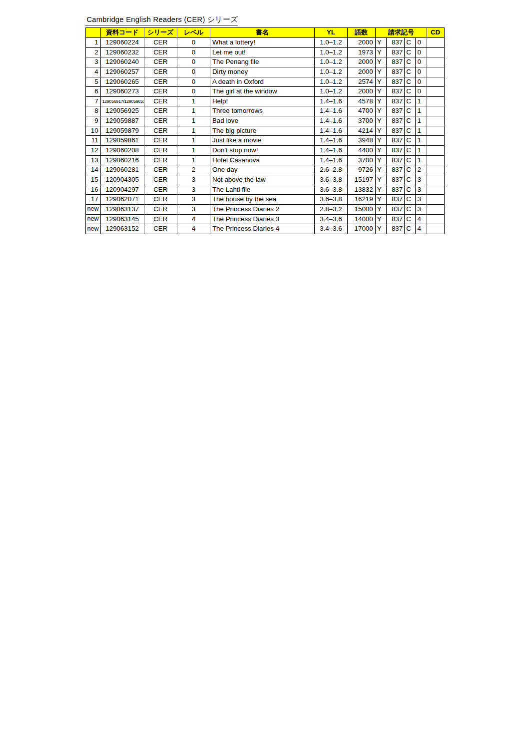Cambridge English Readers (CER) シリーズ
| | 資料コード | シリーズ | レベル | 書名 | YL | 語数 | 請求記号 | CD |
| --- | --- | --- | --- | --- | --- | --- | --- | --- |
| 1 | 129060224 | CER | 0 | What a lottery! | 1.0–1.2 | 2000 | Y | 837 | C | 0 | |
| 2 | 129060232 | CER | 0 | Let me out! | 1.0–1.2 | 1973 | Y | 837 | C | 0 | |
| 3 | 129060240 | CER | 0 | The Penang file | 1.0–1.2 | 2000 | Y | 837 | C | 0 | |
| 4 | 129060257 | CER | 0 | Dirty money | 1.0–1.2 | 2000 | Y | 837 | C | 0 | |
| 5 | 129060265 | CER | 0 | A death in Oxford | 1.0–1.2 | 2574 | Y | 837 | C | 0 | |
| 6 | 129060273 | CER | 0 | The girl at the window | 1.0–1.2 | 2000 | Y | 837 | C | 0 | |
| 7 | 129056917/129059853 | CER | 1 | Help! | 1.4–1.6 | 4578 | Y | 837 | C | 1 | |
| 8 | 129056925 | CER | 1 | Three tomorrows | 1.4–1.6 | 4700 | Y | 837 | C | 1 | |
| 9 | 129059887 | CER | 1 | Bad love | 1.4–1.6 | 3700 | Y | 837 | C | 1 | |
| 10 | 129059879 | CER | 1 | The big picture | 1.4–1.6 | 4214 | Y | 837 | C | 1 | |
| 11 | 129059861 | CER | 1 | Just like a movie | 1.4–1.6 | 3948 | Y | 837 | C | 1 | |
| 12 | 129060208 | CER | 1 | Don't stop now! | 1.4–1.6 | 4400 | Y | 837 | C | 1 | |
| 13 | 129060216 | CER | 1 | Hotel Casanova | 1.4–1.6 | 3700 | Y | 837 | C | 1 | |
| 14 | 129060281 | CER | 2 | One day | 2.6–2.8 | 9726 | Y | 837 | C | 2 | |
| 15 | 120904305 | CER | 3 | Not above the law | 3.6–3.8 | 15197 | Y | 837 | C | 3 | |
| 16 | 120904297 | CER | 3 | The Lahti file | 3.6–3.8 | 13832 | Y | 837 | C | 3 | |
| 17 | 129062071 | CER | 3 | The house by the sea | 3.6–3.8 | 16219 | Y | 837 | C | 3 | |
| new | 129063137 | CER | 3 | The Princess Diaries 2 | 2.8–3.2 | 15000 | Y | 837 | C | 3 | |
| new | 129063145 | CER | 4 | The Princess Diaries 3 | 3.4–3.6 | 14000 | Y | 837 | C | 4 | |
| new | 129063152 | CER | 4 | The Princess Diaries 4 | 3.4–3.6 | 17000 | Y | 837 | C | 4 | |